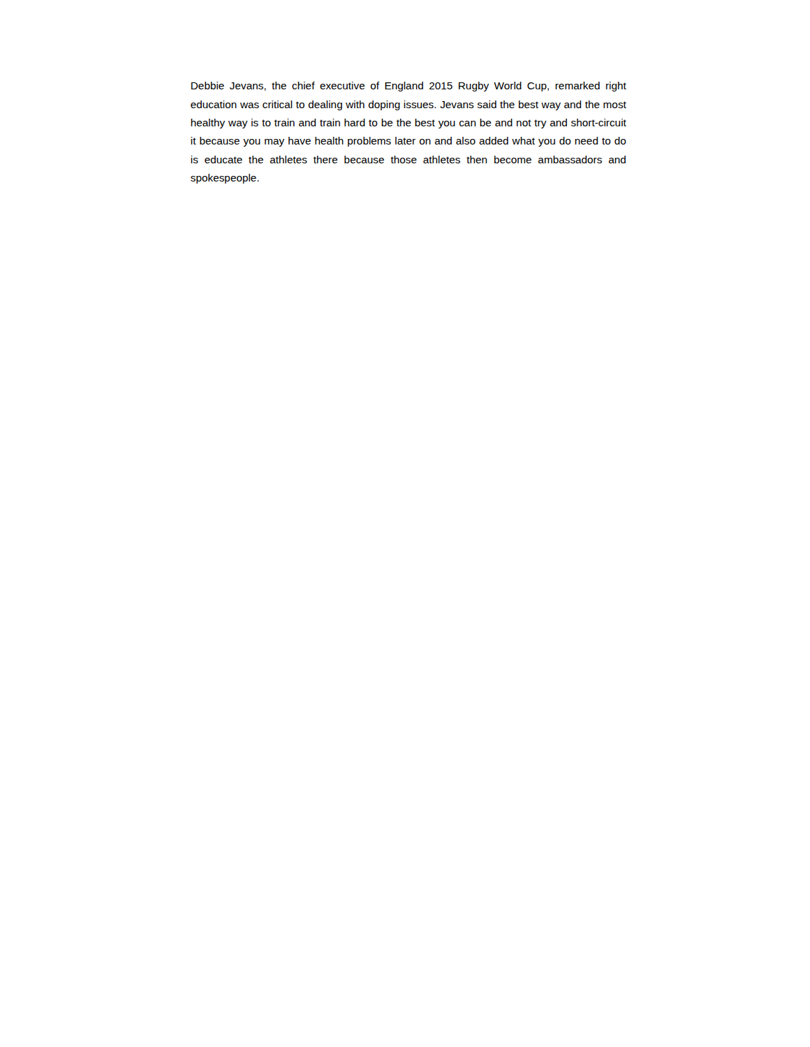Debbie Jevans, the chief executive of England 2015 Rugby World Cup, remarked right education was critical to dealing with doping issues. Jevans said the best way and the most healthy way is to train and train hard to be the best you can be and not try and short-circuit it because you may have health problems later on and also added what you do need to do is educate the athletes there because those athletes then become ambassadors and spokespeople.